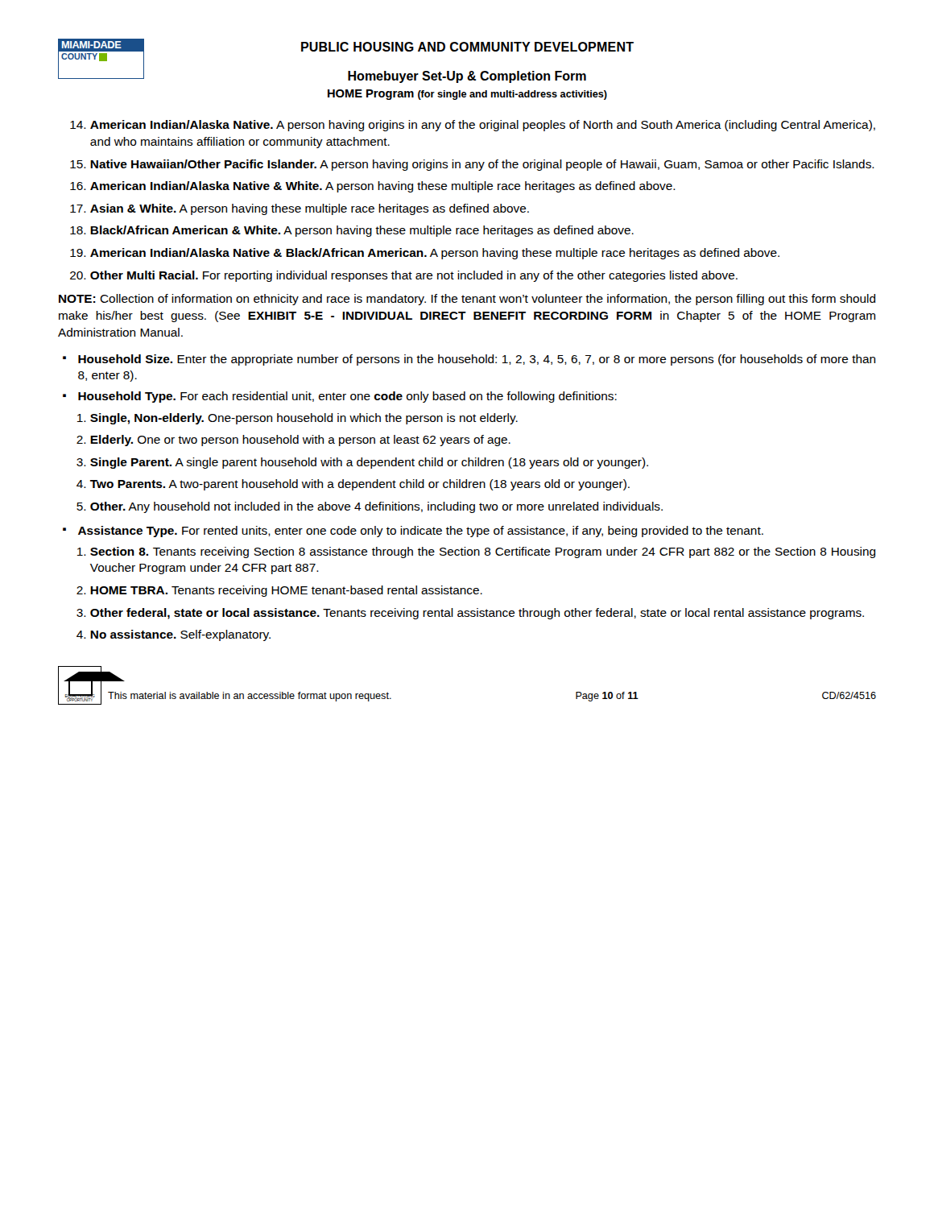MIAMI‑DADE
COUNTY
PUBLIC HOUSING AND COMMUNITY DEVELOPMENT
Homebuyer Set-Up & Completion Form
HOME Program (for single and multi-address activities)
American Indian/Alaska Native. A person having origins in any of the original peoples of North and South America (including Central America), and who maintains affiliation or community attachment.
Native Hawaiian/Other Pacific Islander. A person having origins in any of the original people of Hawaii, Guam, Samoa or other Pacific Islands.
American Indian/Alaska Native & White. A person having these multiple race heritages as defined above.
Asian & White. A person having these multiple race heritages as defined above.
Black/African American & White. A person having these multiple race heritages as defined above.
American Indian/Alaska Native & Black/African American. A person having these multiple race heritages as defined above.
Other Multi Racial. For reporting individual responses that are not included in any of the other categories listed above.
NOTE: Collection of information on ethnicity and race is mandatory. If the tenant won’t volunteer the information, the person filling out this form should make his/her best guess. (See EXHIBIT 5-E - INDIVIDUAL DIRECT BENEFIT RECORDING FORM in Chapter 5 of the HOME Program Administration Manual.
Household Size. Enter the appropriate number of persons in the household: 1, 2, 3, 4, 5, 6, 7, or 8 or more persons (for households of more than 8, enter 8).
Household Type. For each residential unit, enter one code only based on the following definitions:
Single, Non-elderly. One-person household in which the person is not elderly.
Elderly. One or two person household with a person at least 62 years of age.
Single Parent. A single parent household with a dependent child or children (18 years old or younger).
Two Parents. A two-parent household with a dependent child or children (18 years old or younger).
Other. Any household not included in the above 4 definitions, including two or more unrelated individuals.
Assistance Type. For rented units, enter one code only to indicate the type of assistance, if any, being provided to the tenant.
Section 8. Tenants receiving Section 8 assistance through the Section 8 Certificate Program under 24 CFR part 882 or the Section 8 Housing Voucher Program under 24 CFR part 887.
HOME TBRA. Tenants receiving HOME tenant-based rental assistance.
Other federal, state or local assistance. Tenants receiving rental assistance through other federal, state or local rental assistance programs.
No assistance. Self-explanatory.
EQUAL HOUSING OPPORTUNITY
This material is available in an accessible format upon request.
Page 10 of 11
CD/62/4516